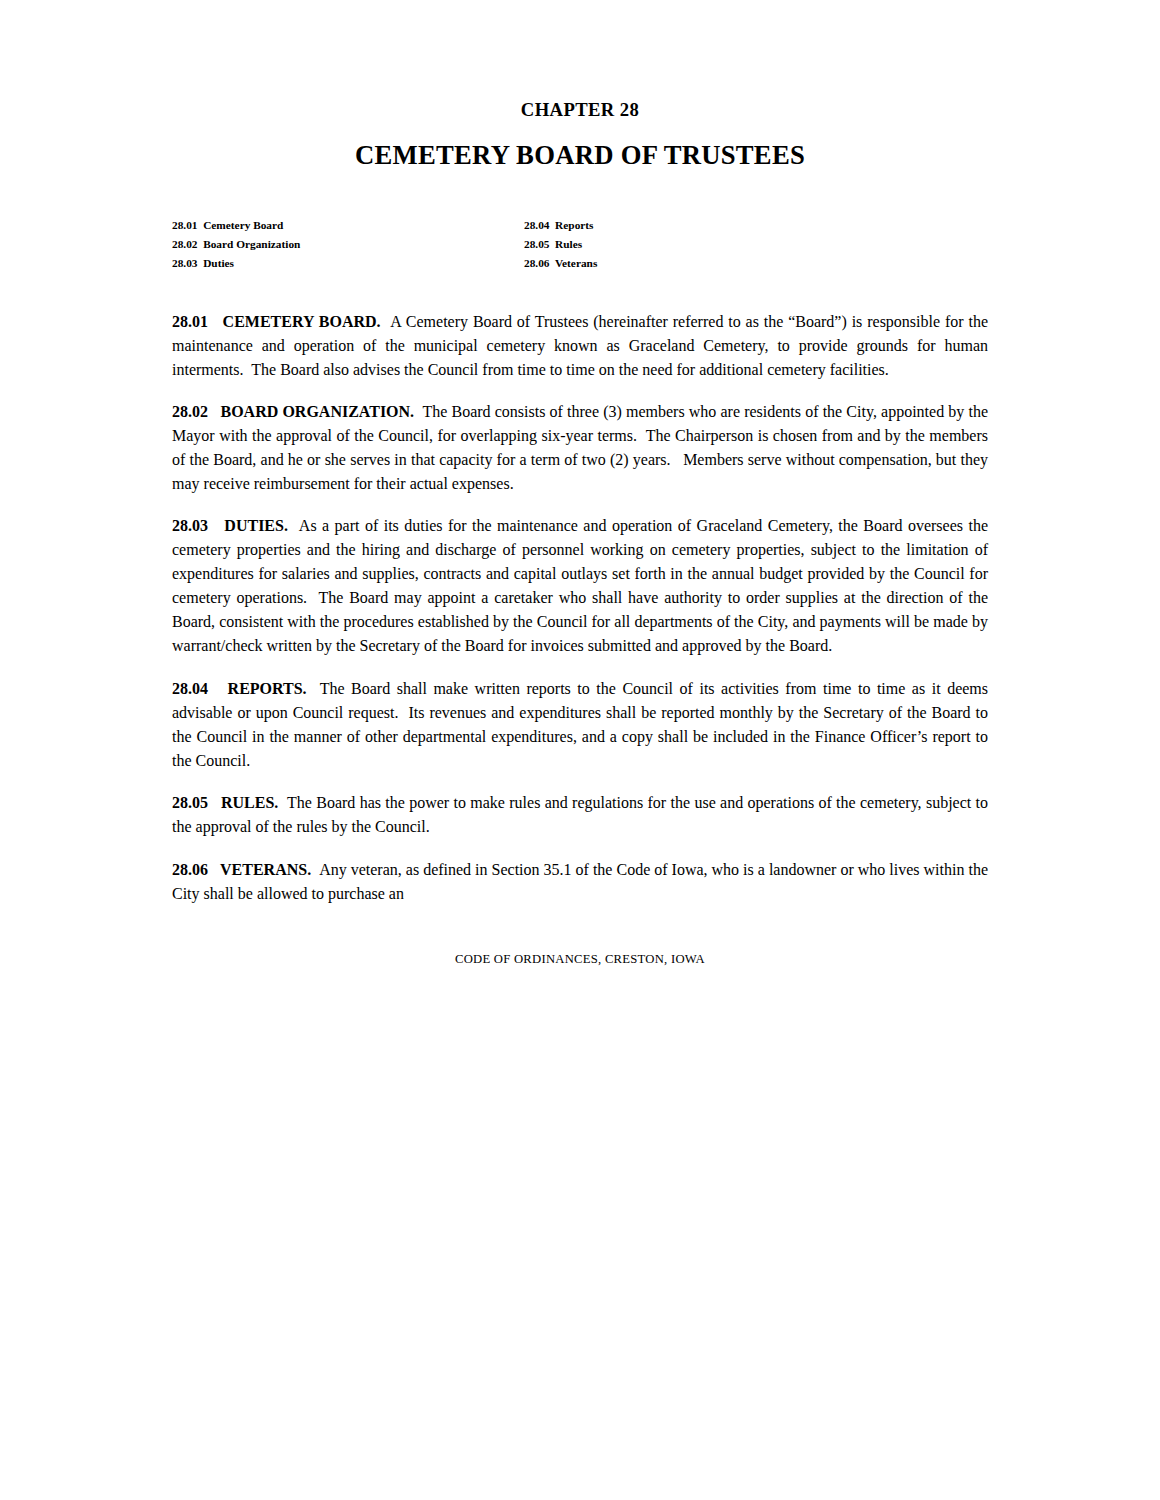CHAPTER 28
CEMETERY BOARD OF TRUSTEES
| 28.01 Cemetery Board | 28.04 Reports |
| 28.02 Board Organization | 28.05 Rules |
| 28.03 Duties | 28.06 Veterans |
28.01 CEMETERY BOARD. A Cemetery Board of Trustees (hereinafter referred to as the “Board”) is responsible for the maintenance and operation of the municipal cemetery known as Graceland Cemetery, to provide grounds for human interments. The Board also advises the Council from time to time on the need for additional cemetery facilities.
28.02 BOARD ORGANIZATION. The Board consists of three (3) members who are residents of the City, appointed by the Mayor with the approval of the Council, for overlapping six-year terms. The Chairperson is chosen from and by the members of the Board, and he or she serves in that capacity for a term of two (2) years. Members serve without compensation, but they may receive reimbursement for their actual expenses.
28.03 DUTIES. As a part of its duties for the maintenance and operation of Graceland Cemetery, the Board oversees the cemetery properties and the hiring and discharge of personnel working on cemetery properties, subject to the limitation of expenditures for salaries and supplies, contracts and capital outlays set forth in the annual budget provided by the Council for cemetery operations. The Board may appoint a caretaker who shall have authority to order supplies at the direction of the Board, consistent with the procedures established by the Council for all departments of the City, and payments will be made by warrant/check written by the Secretary of the Board for invoices submitted and approved by the Board.
28.04 REPORTS. The Board shall make written reports to the Council of its activities from time to time as it deems advisable or upon Council request. Its revenues and expenditures shall be reported monthly by the Secretary of the Board to the Council in the manner of other departmental expenditures, and a copy shall be included in the Finance Officer’s report to the Council.
28.05 RULES. The Board has the power to make rules and regulations for the use and operations of the cemetery, subject to the approval of the rules by the Council.
28.06 VETERANS. Any veteran, as defined in Section 35.1 of the Code of Iowa, who is a landowner or who lives within the City shall be allowed to purchase an
CODE OF ORDINANCES, CRESTON, IOWA